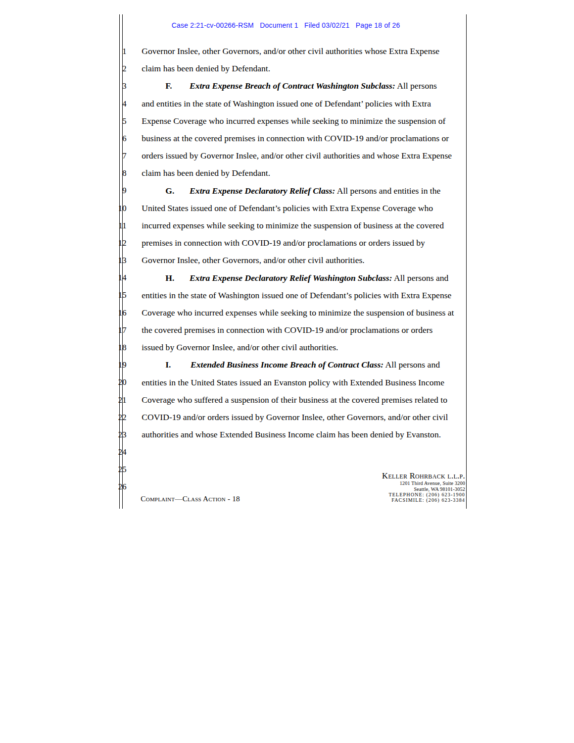Case 2:21-cv-00266-RSM Document 1 Filed 03/02/21 Page 18 of 26
1
2
3
4
5
6
7
8
9
10
11
12
13
14
15
16
17
18
19
20
21
22
23
24
25
26
Governor Inslee, other Governors, and/or other civil authorities whose Extra Expense
claim has been denied by Defendant.
F. Extra Expense Breach of Contract Washington Subclass: All persons
and entities in the state of Washington issued one of Defendant’ policies with Extra
Expense Coverage who incurred expenses while seeking to minimize the suspension of
business at the covered premises in connection with COVID-19 and/or proclamations or
orders issued by Governor Inslee, and/or other civil authorities and whose Extra Expense
claim has been denied by Defendant.
G. Extra Expense Declaratory Relief Class: All persons and entities in the
United States issued one of Defendant’s policies with Extra Expense Coverage who
incurred expenses while seeking to minimize the suspension of business at the covered
premises in connection with COVID-19 and/or proclamations or orders issued by
Governor Inslee, other Governors, and/or other civil authorities.
H. Extra Expense Declaratory Relief Washington Subclass: All persons and
entities in the state of Washington issued one of Defendant’s policies with Extra Expense
Coverage who incurred expenses while seeking to minimize the suspension of business at
the covered premises in connection with COVID-19 and/or proclamations or orders
issued by Governor Inslee, and/or other civil authorities.
I. Extended Business Income Breach of Contract Class: All persons and
entities in the United States issued an Evanston policy with Extended Business Income
Coverage who suffered a suspension of their business at the covered premises related to
COVID-19 and/or orders issued by Governor Inslee, other Governors, and/or other civil
authorities and whose Extended Business Income claim has been denied by Evanston.
Complaint—Class Action - 18
Keller Rohrback l.l.p.
1201 Third Avenue, Suite 3200
Seattle, WA 98101-3052
TELEPHONE: (206) 623-1900
FACSIMILE: (206) 623-3384